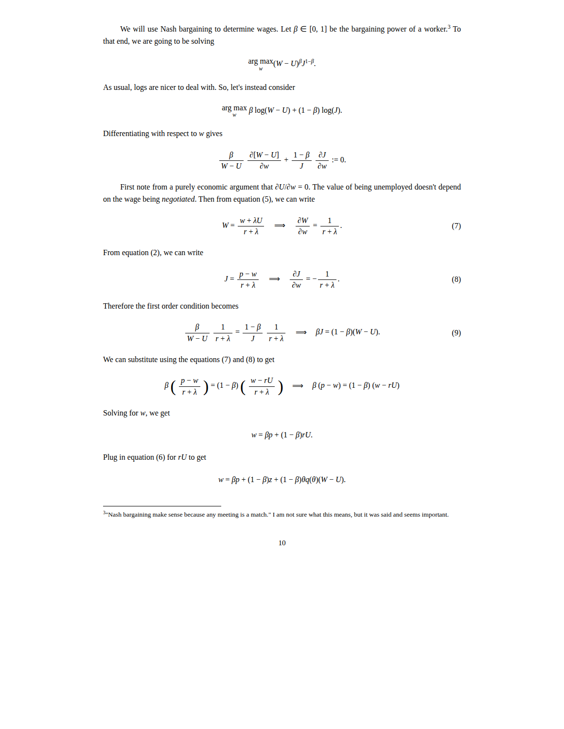We will use Nash bargaining to determine wages. Let β ∈ [0, 1] be the bargaining power of a worker.3 To that end, we are going to be solving
arg maxw(W − U)βJ1−β.
As usual, logs are nicer to deal with. So, let's instead consider
arg maxw β log(W − U) + (1 − β) log(J).
Differentiating with respect to w gives
βW − U ∂[W − U]∂w + 1 − β J ∂J∂w := 0.
First note from a purely economic argument that ∂U/∂w = 0. The value of being unemployed doesn't depend on the wage being negotiated. Then from equation (5), we can write
W = w + λU r + λ ⟹ ∂W∂w = 1 r + λ. (7)
From equation (2), we can write
J = p − w r + λ ⟹ ∂J∂w = −1 r + λ. (8)
Therefore the first order condition becomes
βW − U 1 r + λ = 1 − β J 1 r + λ ⟹ βJ = (1 − β)(W − U). (9)
We can substitute using the equations (7) and (8) to get
β ( p − w r + λ ) = (1 − β) ( w − rU r + λ ) ⟹ β (p − w) = (1 − β) (w − rU)
Solving for w, we get
w = βp + (1 − β)rU.
Plug in equation (6) for rU to get
w = βp + (1 − β)z + (1 − β)θq(θ)(W − U).
3"Nash bargaining make sense because any meeting is a match." I am not sure what this means, but it was said and seems important.
10